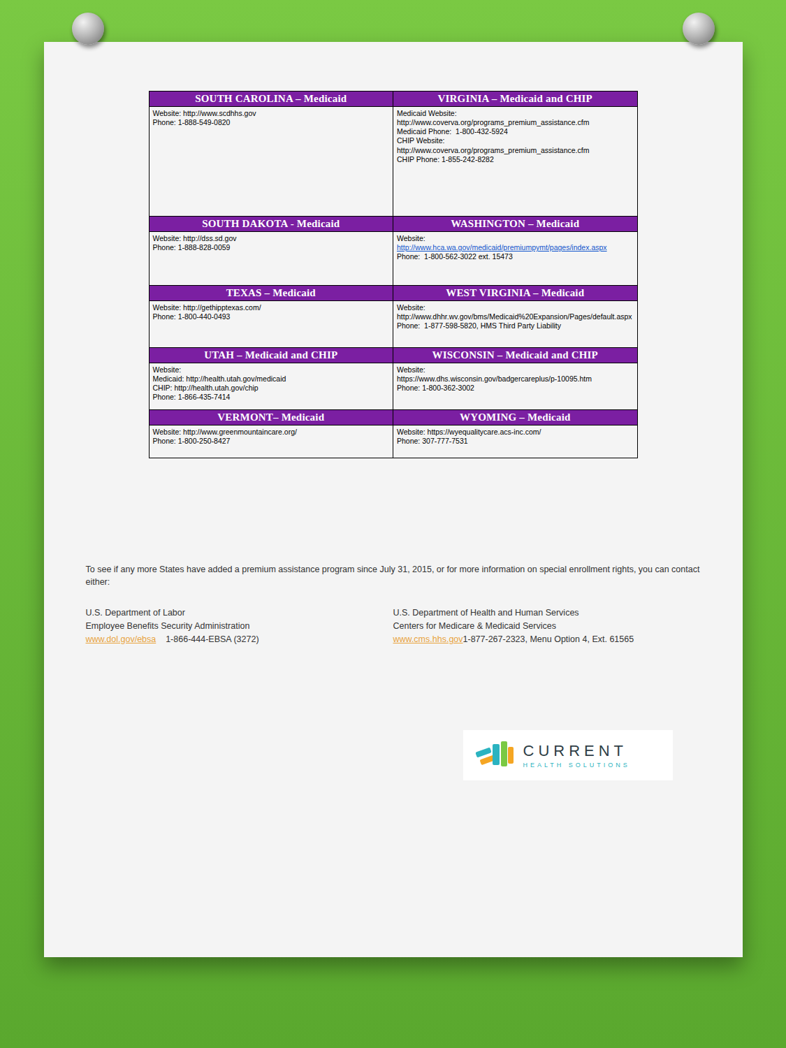| SOUTH CAROLINA – Medicaid | VIRGINIA – Medicaid and CHIP |
| --- | --- |
| Website: http://www.scdhhs.gov Phone: 1-888-549-0820 | Medicaid Website: http://www.coverva.org/programs_premium_assistance.cfm Medicaid Phone: 1-800-432-5924 CHIP Website: http://www.coverva.org/programs_premium_assistance.cfm CHIP Phone: 1-855-242-8282 |
| SOUTH DAKOTA - Medicaid | WASHINGTON – Medicaid |
| Website: http://dss.sd.gov Phone: 1-888-828-0059 | Website: http://www.hca.wa.gov/medicaid/premiumpymt/pages/index.aspx Phone: 1-800-562-3022 ext. 15473 |
| TEXAS – Medicaid | WEST VIRGINIA – Medicaid |
| Website: http://gethipptexas.com/ Phone: 1-800-440-0493 | Website: http://www.dhhr.wv.gov/bms/Medicaid%20Expansion/Pages/default.aspx Phone: 1-877-598-5820, HMS Third Party Liability |
| UTAH – Medicaid and CHIP | WISCONSIN – Medicaid and CHIP |
| Website: Medicaid: http://health.utah.gov/medicaid CHIP: http://health.utah.gov/chip Phone: 1-866-435-7414 | Website: https://www.dhs.wisconsin.gov/badgercareplus/p-10095.htm Phone: 1-800-362-3002 |
| VERMONT– Medicaid | WYOMING – Medicaid |
| Website: http://www.greenmountaincare.org/ Phone: 1-800-250-8427 | Website: https://wyequalitycare.acs-inc.com/ Phone: 307-777-7531 |
To see if any more States have added a premium assistance program since July 31, 2015, or for more information on special enrollment rights, you can contact either:
U.S. Department of Labor
Employee Benefits Security Administration
www.dol.gov/ebsa 1-866-444-EBSA (3272)
U.S. Department of Health and Human Services
Centers for Medicare & Medicaid Services
www.cms.hhs.gov 1-877-267-2323, Menu Option 4, Ext. 61565
CURRENT
HEALTH SOLUTIONS